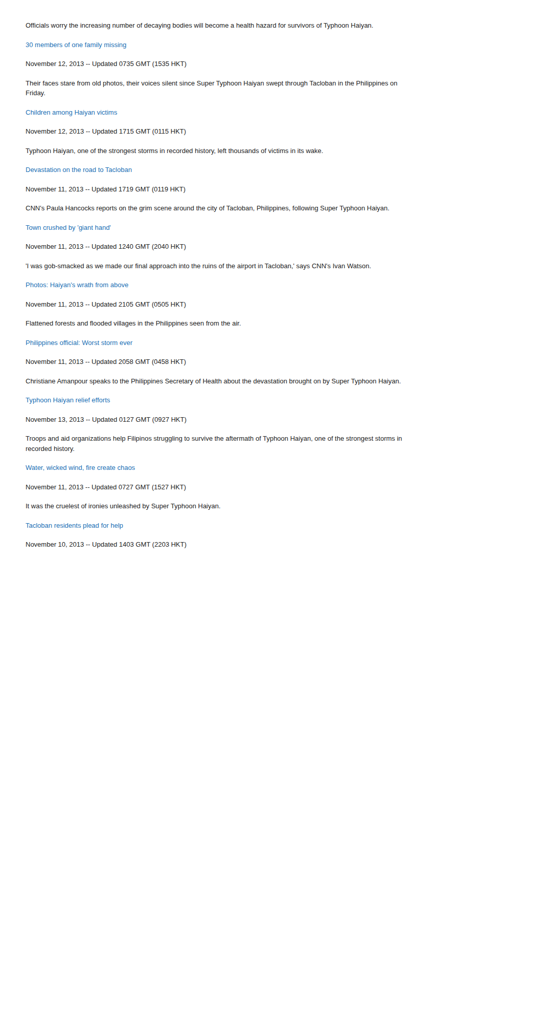Officials worry the increasing number of decaying bodies will become a health hazard for survivors of Typhoon Haiyan.
30 members of one family missing
November 12, 2013 -- Updated 0735 GMT (1535 HKT)
Their faces stare from old photos, their voices silent since Super Typhoon Haiyan swept through Tacloban in the Philippines on Friday.
Children among Haiyan victims
November 12, 2013 -- Updated 1715 GMT (0115 HKT)
Typhoon Haiyan, one of the strongest storms in recorded history, left thousands of victims in its wake.
Devastation on the road to Tacloban
November 11, 2013 -- Updated 1719 GMT (0119 HKT)
CNN's Paula Hancocks reports on the grim scene around the city of Tacloban, Philippines, following Super Typhoon Haiyan.
Town crushed by 'giant hand'
November 11, 2013 -- Updated 1240 GMT (2040 HKT)
'I was gob-smacked as we made our final approach into the ruins of the airport in Tacloban,' says CNN's Ivan Watson.
Photos: Haiyan's wrath from above
November 11, 2013 -- Updated 2105 GMT (0505 HKT)
Flattened forests and flooded villages in the Philippines seen from the air.
Philippines official: Worst storm ever
November 11, 2013 -- Updated 2058 GMT (0458 HKT)
Christiane Amanpour speaks to the Philippines Secretary of Health about the devastation brought on by Super Typhoon Haiyan.
Typhoon Haiyan relief efforts
November 13, 2013 -- Updated 0127 GMT (0927 HKT)
Troops and aid organizations help Filipinos struggling to survive the aftermath of Typhoon Haiyan, one of the strongest storms in recorded history.
Water, wicked wind, fire create chaos
November 11, 2013 -- Updated 0727 GMT (1527 HKT)
It was the cruelest of ironies unleashed by Super Typhoon Haiyan.
Tacloban residents plead for help
November 10, 2013 -- Updated 1403 GMT (2203 HKT)